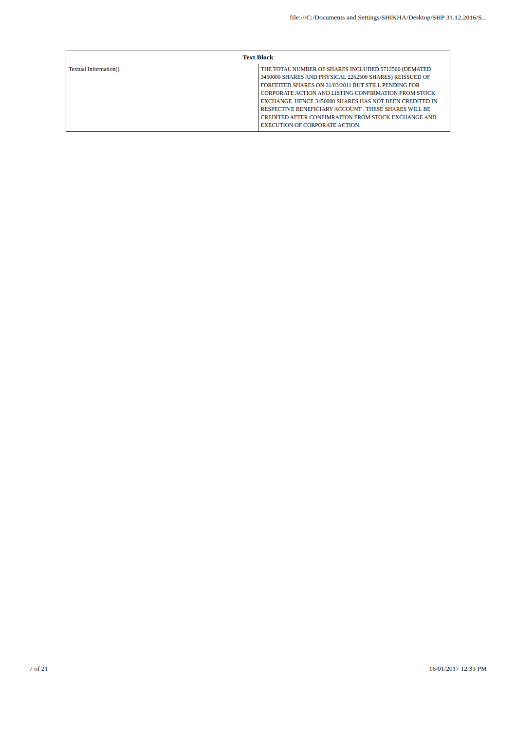file:///C:/Documents and Settings/SHIKHA/Desktop/SHP 31.12.2016/S...
| Text Block |
| --- |
| Textual Information() | THE TOTAL NUMBER OF SHARES INCLUDED 5712500 (DEMATED 3450000 SHARES AND PHYSICAL 2262500 SHARES) REISSUED OF FORFEITED SHARES ON 31/03/2011 BUT STILL PENDING FOR CORPORATE ACTION AND LISTING CONFIRMATION FROM STOCK EXCHANGE. HENCE 3450000 SHARES HAS NOT BEEN CREDITED IN RESPECTIVE BENEFICIARY ACCOUNT . THESE SHARES WILL BE CREDITED AFTER CONFIMRAITON FROM STOCK EXCHANGE AND EXECUTION OF CORPORATE ACTION. |
7 of 21 16/01/2017 12:33 PM